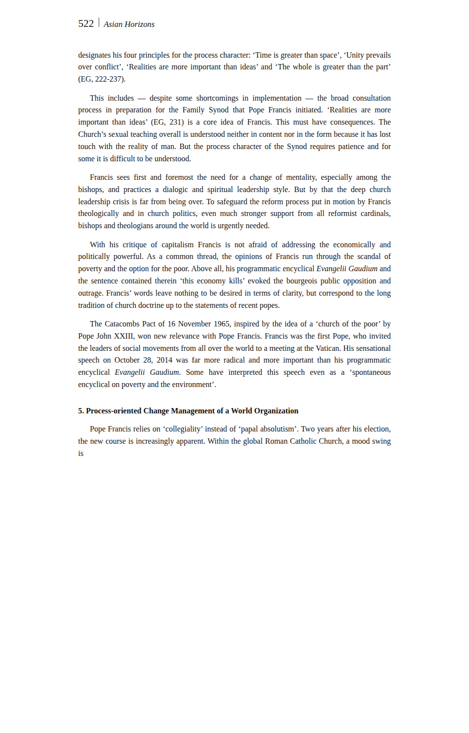522 Asian Horizons
designates his four principles for the process character: ‘Time is greater than space’, ‘Unity prevails over conflict’, ‘Realities are more important than ideas’ and ‘The whole is greater than the part’ (EG, 222-237).
This includes — despite some shortcomings in implementation — the broad consultation process in preparation for the Family Synod that Pope Francis initiated. ‘Realities are more important than ideas’ (EG, 231) is a core idea of Francis. This must have consequences. The Church’s sexual teaching overall is understood neither in content nor in the form because it has lost touch with the reality of man. But the process character of the Synod requires patience and for some it is difficult to be understood.
Francis sees first and foremost the need for a change of mentality, especially among the bishops, and practices a dialogic and spiritual leadership style. But by that the deep church leadership crisis is far from being over. To safeguard the reform process put in motion by Francis theologically and in church politics, even much stronger support from all reformist cardinals, bishops and theologians around the world is urgently needed.
With his critique of capitalism Francis is not afraid of addressing the economically and politically powerful. As a common thread, the opinions of Francis run through the scandal of poverty and the option for the poor. Above all, his programmatic encyclical Evangelii Gaudium and the sentence contained therein ‘this economy kills’ evoked the bourgeois public opposition and outrage. Francis’ words leave nothing to be desired in terms of clarity, but correspond to the long tradition of church doctrine up to the statements of recent popes.
The Catacombs Pact of 16 November 1965, inspired by the idea of a ‘church of the poor’ by Pope John XXIII, won new relevance with Pope Francis. Francis was the first Pope, who invited the leaders of social movements from all over the world to a meeting at the Vatican. His sensational speech on October 28, 2014 was far more radical and more important than his programmatic encyclical Evangelii Gaudium. Some have interpreted this speech even as a ‘spontaneous encyclical on poverty and the environment’.
5. Process-oriented Change Management of a World Organization
Pope Francis relies on ‘collegiality’ instead of ‘papal absolutism’. Two years after his election, the new course is increasingly apparent. Within the global Roman Catholic Church, a mood swing is